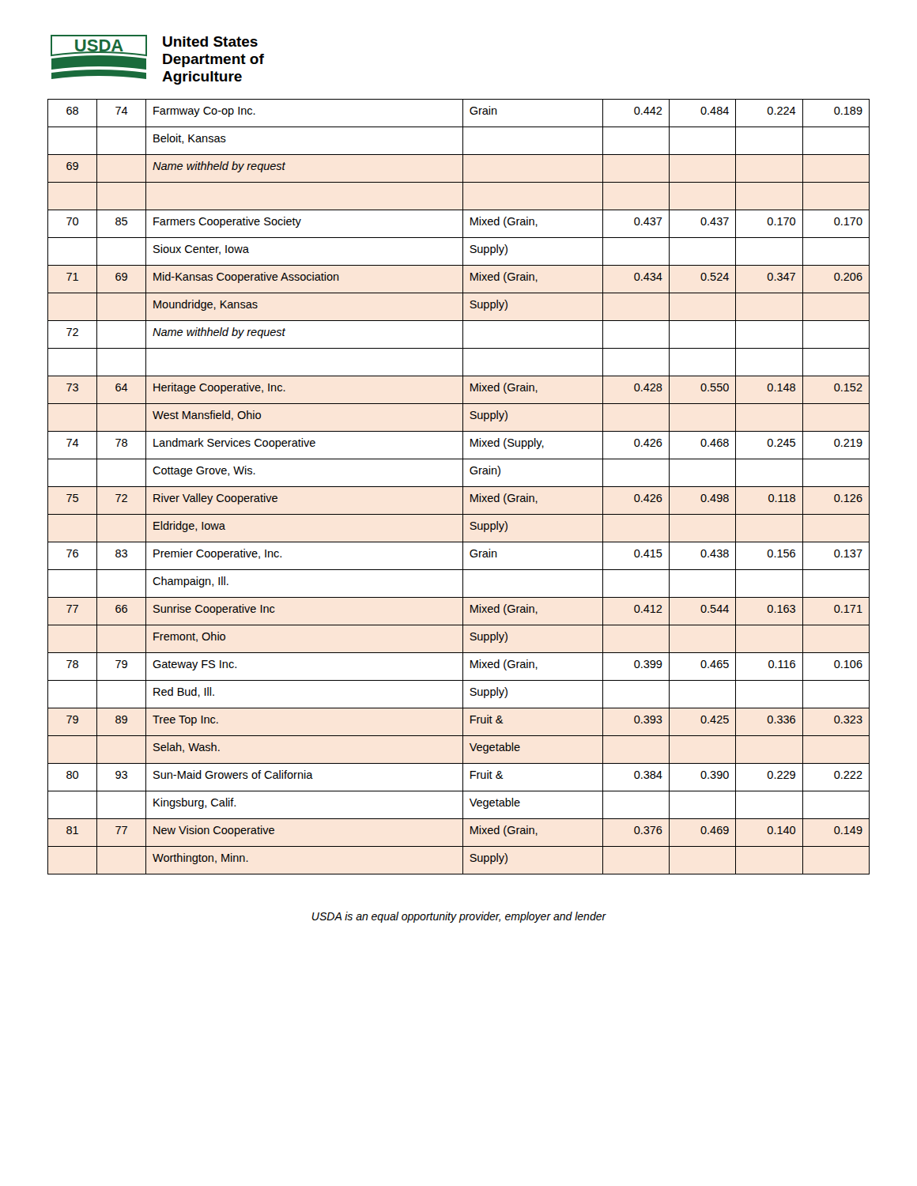USDA
United States
Department of
Agriculture
| 68 | 74 | Farmway Co-op Inc. | Grain | 0.442 | 0.484 | 0.224 | 0.189 |
| | | Beloit, Kansas | | | | | |
| 69 | | Name withheld by request | | | | | |
| 70 | 85 | Farmers Cooperative Society | Mixed (Grain, | 0.437 | 0.437 | 0.170 | 0.170 |
| | | Sioux Center, Iowa | Supply) | | | | |
| 71 | 69 | Mid-Kansas Cooperative Association | Mixed (Grain, | 0.434 | 0.524 | 0.347 | 0.206 |
| | | Moundridge, Kansas | Supply) | | | | |
| 72 | | Name withheld by request | | | | | |
| 73 | 64 | Heritage Cooperative, Inc. | Mixed (Grain, | 0.428 | 0.550 | 0.148 | 0.152 |
| | | West Mansfield, Ohio | Supply) | | | | |
| 74 | 78 | Landmark Services Cooperative | Mixed (Supply, | 0.426 | 0.468 | 0.245 | 0.219 |
| | | Cottage Grove, Wis. | Grain) | | | | |
| 75 | 72 | River Valley Cooperative | Mixed (Grain, | 0.426 | 0.498 | 0.118 | 0.126 |
| | | Eldridge, Iowa | Supply) | | | | |
| 76 | 83 | Premier Cooperative, Inc. | Grain | 0.415 | 0.438 | 0.156 | 0.137 |
| | | Champaign, Ill. | | | | | |
| 77 | 66 | Sunrise Cooperative Inc | Mixed (Grain, | 0.412 | 0.544 | 0.163 | 0.171 |
| | | Fremont, Ohio | Supply) | | | | |
| 78 | 79 | Gateway FS Inc. | Mixed (Grain, | 0.399 | 0.465 | 0.116 | 0.106 |
| | | Red Bud, Ill. | Supply) | | | | |
| 79 | 89 | Tree Top Inc. | Fruit & | 0.393 | 0.425 | 0.336 | 0.323 |
| | | Selah, Wash. | Vegetable | | | | |
| 80 | 93 | Sun-Maid Growers of California | Fruit & | 0.384 | 0.390 | 0.229 | 0.222 |
| | | Kingsburg, Calif. | Vegetable | | | | |
| 81 | 77 | New Vision Cooperative | Mixed (Grain, | 0.376 | 0.469 | 0.140 | 0.149 |
| | | Worthington, Minn. | Supply) | | | | |
USDA is an equal opportunity provider, employer and lender